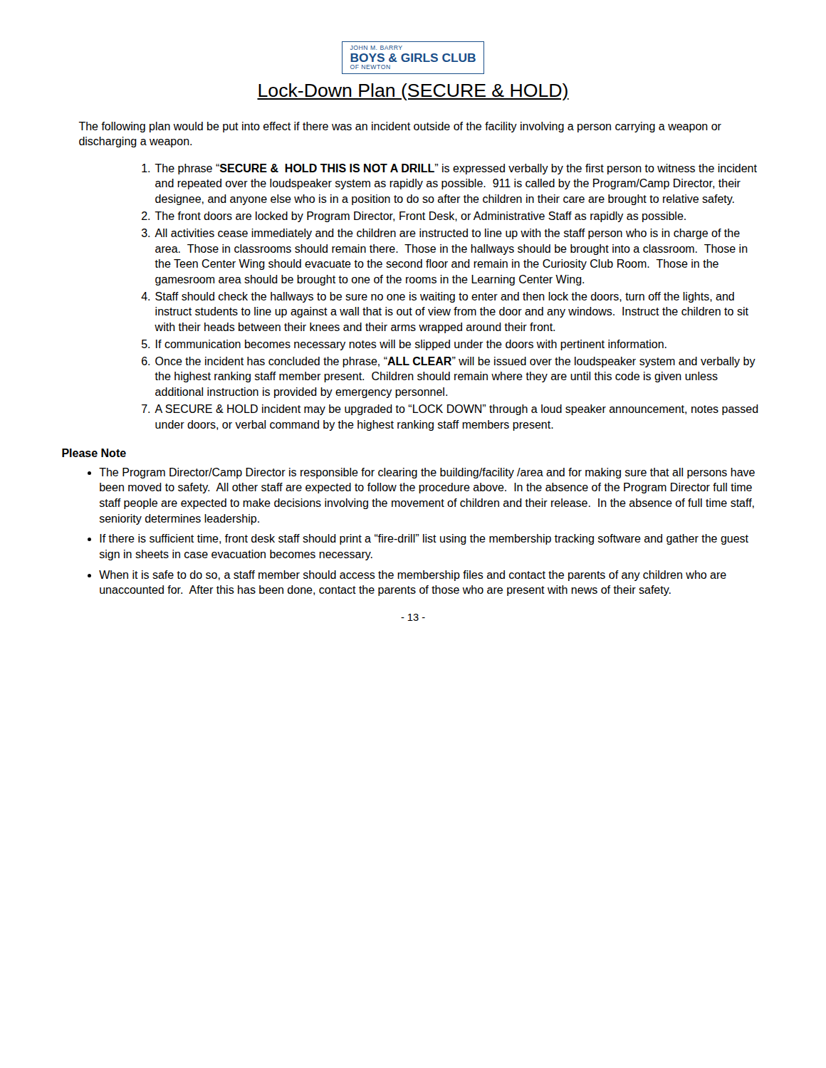JOHN M. BARRY
BOYS & GIRLS CLUB
OF NEWTON
Lock-Down Plan (SECURE & HOLD)
The following plan would be put into effect if there was an incident outside of the facility involving a person carrying a weapon or discharging a weapon.
The phrase “SECURE & HOLD THIS IS NOT A DRILL” is expressed verbally by the first person to witness the incident and repeated over the loudspeaker system as rapidly as possible. 911 is called by the Program/Camp Director, their designee, and anyone else who is in a position to do so after the children in their care are brought to relative safety.
The front doors are locked by Program Director, Front Desk, or Administrative Staff as rapidly as possible.
All activities cease immediately and the children are instructed to line up with the staff person who is in charge of the area. Those in classrooms should remain there. Those in the hallways should be brought into a classroom. Those in the Teen Center Wing should evacuate to the second floor and remain in the Curiosity Club Room. Those in the gamesroom area should be brought to one of the rooms in the Learning Center Wing.
Staff should check the hallways to be sure no one is waiting to enter and then lock the doors, turn off the lights, and instruct students to line up against a wall that is out of view from the door and any windows. Instruct the children to sit with their heads between their knees and their arms wrapped around their front.
If communication becomes necessary notes will be slipped under the doors with pertinent information.
Once the incident has concluded the phrase, “ALL CLEAR” will be issued over the loudspeaker system and verbally by the highest ranking staff member present. Children should remain where they are until this code is given unless additional instruction is provided by emergency personnel.
A SECURE & HOLD incident may be upgraded to “LOCK DOWN” through a loud speaker announcement, notes passed under doors, or verbal command by the highest ranking staff members present.
Please Note
The Program Director/Camp Director is responsible for clearing the building/facility /area and for making sure that all persons have been moved to safety. All other staff are expected to follow the procedure above. In the absence of the Program Director full time staff people are expected to make decisions involving the movement of children and their release. In the absence of full time staff, seniority determines leadership.
If there is sufficient time, front desk staff should print a “fire-drill” list using the membership tracking software and gather the guest sign in sheets in case evacuation becomes necessary.
When it is safe to do so, a staff member should access the membership files and contact the parents of any children who are unaccounted for. After this has been done, contact the parents of those who are present with news of their safety.
- 13 -